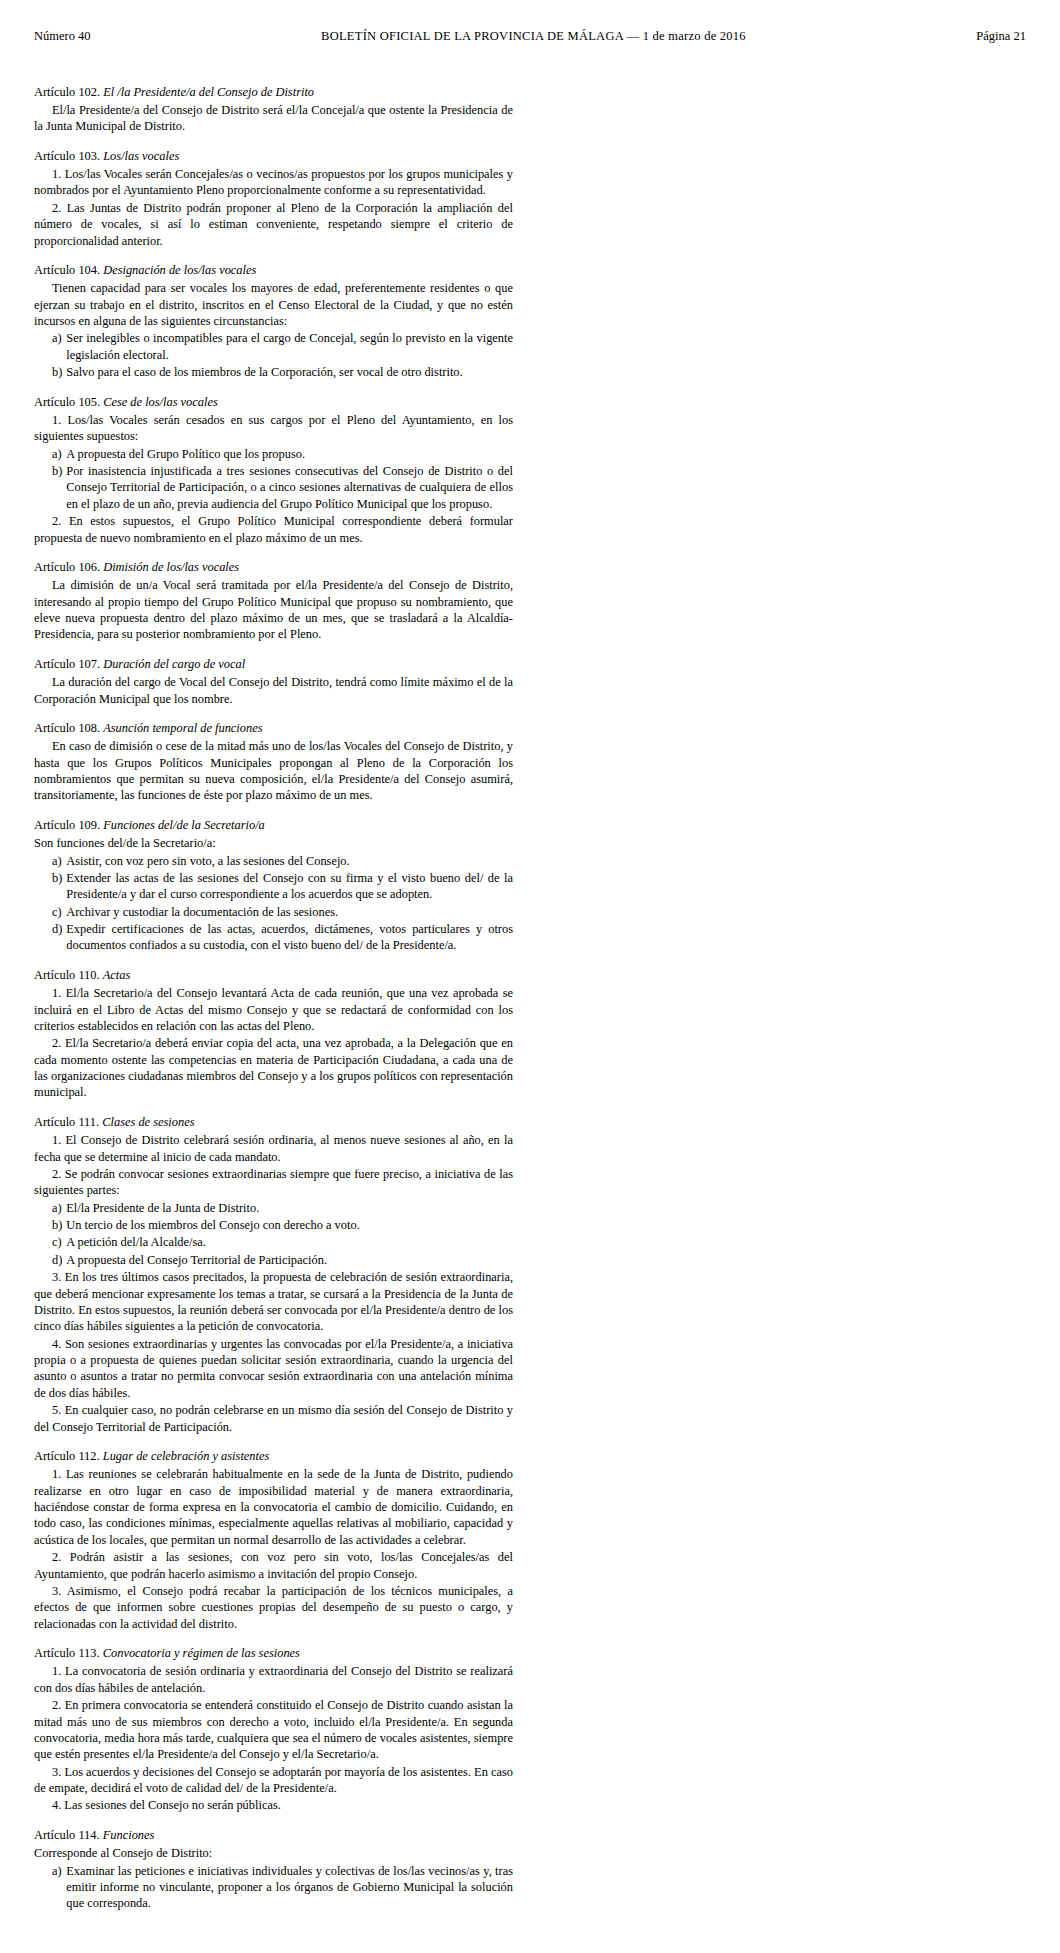Número 40 BOLETÍN OFICIAL DE LA PROVINCIA DE MÁLAGA — 1 de marzo de 2016 Página 21
Artículo 102. El /la Presidente/a del Consejo de Distrito
El/la Presidente/a del Consejo de Distrito será el/la Concejal/a que ostente la Presidencia de la Junta Municipal de Distrito.
Artículo 103. Los/las vocales
1. Los/las Vocales serán Concejales/as o vecinos/as propuestos por los grupos municipales y nombrados por el Ayuntamiento Pleno proporcionalmente conforme a su representatividad.
2. Las Juntas de Distrito podrán proponer al Pleno de la Corporación la ampliación del número de vocales, si así lo estiman conveniente, respetando siempre el criterio de proporcionalidad anterior.
Artículo 104. Designación de los/las vocales
Tienen capacidad para ser vocales los mayores de edad, preferentemente residentes o que ejerzan su trabajo en el distrito, inscritos en el Censo Electoral de la Ciudad, y que no estén incursos en alguna de las siguientes circunstancias:
a) Ser inelegibles o incompatibles para el cargo de Concejal, según lo previsto en la vigente legislación electoral.
b) Salvo para el caso de los miembros de la Corporación, ser vocal de otro distrito.
Artículo 105. Cese de los/las vocales
1. Los/las Vocales serán cesados en sus cargos por el Pleno del Ayuntamiento, en los siguientes supuestos:
a) A propuesta del Grupo Político que los propuso.
b) Por inasistencia injustificada a tres sesiones consecutivas del Consejo de Distrito o del Consejo Territorial de Participación, o a cinco sesiones alternativas de cualquiera de ellos en el plazo de un año, previa audiencia del Grupo Político Municipal que los propuso.
2. En estos supuestos, el Grupo Político Municipal correspondiente deberá formular propuesta de nuevo nombramiento en el plazo máximo de un mes.
Artículo 106. Dimisión de los/las vocales
La dimisión de un/a Vocal será tramitada por el/la Presidente/a del Consejo de Distrito, interesando al propio tiempo del Grupo Político Municipal que propuso su nombramiento, que eleve nueva propuesta dentro del plazo máximo de un mes, que se trasladará a la Alcaldía-Presidencia, para su posterior nombramiento por el Pleno.
Artículo 107. Duración del cargo de vocal
La duración del cargo de Vocal del Consejo del Distrito, tendrá como límite máximo el de la Corporación Municipal que los nombre.
Artículo 108. Asunción temporal de funciones
En caso de dimisión o cese de la mitad más uno de los/las Vocales del Consejo de Distrito, y hasta que los Grupos Políticos Municipales propongan al Pleno de la Corporación los nombramientos que permitan su nueva composición, el/la Presidente/a del Consejo asumirá, transitoriamente, las funciones de éste por plazo máximo de un mes.
Artículo 109. Funciones del/de la Secretario/a
Son funciones del/de la Secretario/a:
a) Asistir, con voz pero sin voto, a las sesiones del Consejo.
b) Extender las actas de las sesiones del Consejo con su firma y el visto bueno del/ de la Presidente/a y dar el curso correspondiente a los acuerdos que se adopten.
c) Archivar y custodiar la documentación de las sesiones.
d) Expedir certificaciones de las actas, acuerdos, dictámenes, votos particulares y otros documentos confiados a su custodia, con el visto bueno del/ de la Presidente/a.
Artículo 110. Actas
1. El/la Secretario/a del Consejo levantará Acta de cada reunión, que una vez aprobada se incluirá en el Libro de Actas del mismo Consejo y que se redactará de conformidad con los criterios establecidos en relación con las actas del Pleno.
2. El/la Secretario/a deberá enviar copia del acta, una vez aprobada, a la Delegación que en cada momento ostente las competencias en materia de Participación Ciudadana, a cada una de las organizaciones ciudadanas miembros del Consejo y a los grupos políticos con representación municipal.
Artículo 111. Clases de sesiones
1. El Consejo de Distrito celebrará sesión ordinaria, al menos nueve sesiones al año, en la fecha que se determine al inicio de cada mandato.
2. Se podrán convocar sesiones extraordinarias siempre que fuere preciso, a iniciativa de las siguientes partes:
a) El/la Presidente de la Junta de Distrito.
b) Un tercio de los miembros del Consejo con derecho a voto.
c) A petición del/la Alcalde/sa.
d) A propuesta del Consejo Territorial de Participación.
3. En los tres últimos casos precitados, la propuesta de celebración de sesión extraordinaria, que deberá mencionar expresamente los temas a tratar, se cursará a la Presidencia de la Junta de Distrito. En estos supuestos, la reunión deberá ser convocada por el/la Presidente/a dentro de los cinco días hábiles siguientes a la petición de convocatoria.
4. Son sesiones extraordinarias y urgentes las convocadas por el/la Presidente/a, a iniciativa propia o a propuesta de quienes puedan solicitar sesión extraordinaria, cuando la urgencia del asunto o asuntos a tratar no permita convocar sesión extraordinaria con una antelación mínima de dos días hábiles.
5. En cualquier caso, no podrán celebrarse en un mismo día sesión del Consejo de Distrito y del Consejo Territorial de Participación.
Artículo 112. Lugar de celebración y asistentes
1. Las reuniones se celebrarán habitualmente en la sede de la Junta de Distrito, pudiendo realizarse en otro lugar en caso de imposibilidad material y de manera extraordinaria, haciéndose constar de forma expresa en la convocatoria el cambio de domicilio. Cuidando, en todo caso, las condiciones mínimas, especialmente aquellas relativas al mobiliario, capacidad y acústica de los locales, que permitan un normal desarrollo de las actividades a celebrar.
2. Podrán asistir a las sesiones, con voz pero sin voto, los/las Concejales/as del Ayuntamiento, que podrán hacerlo asimismo a invitación del propio Consejo.
3. Asimismo, el Consejo podrá recabar la participación de los técnicos municipales, a efectos de que informen sobre cuestiones propias del desempeño de su puesto o cargo, y relacionadas con la actividad del distrito.
Artículo 113. Convocatoria y régimen de las sesiones
1. La convocatoria de sesión ordinaria y extraordinaria del Consejo del Distrito se realizará con dos días hábiles de antelación.
2. En primera convocatoria se entenderá constituido el Consejo de Distrito cuando asistan la mitad más uno de sus miembros con derecho a voto, incluido el/la Presidente/a. En segunda convocatoria, media hora más tarde, cualquiera que sea el número de vocales asistentes, siempre que estén presentes el/la Presidente/a del Consejo y el/la Secretario/a.
3. Los acuerdos y decisiones del Consejo se adoptarán por mayoría de los asistentes. En caso de empate, decidirá el voto de calidad del/ de la Presidente/a.
4. Las sesiones del Consejo no serán públicas.
Artículo 114. Funciones
Corresponde al Consejo de Distrito:
a) Examinar las peticiones e iniciativas individuales y colectivas de los/las vecinos/as y, tras emitir informe no vinculante, proponer a los órganos de Gobierno Municipal la solución que corresponda.